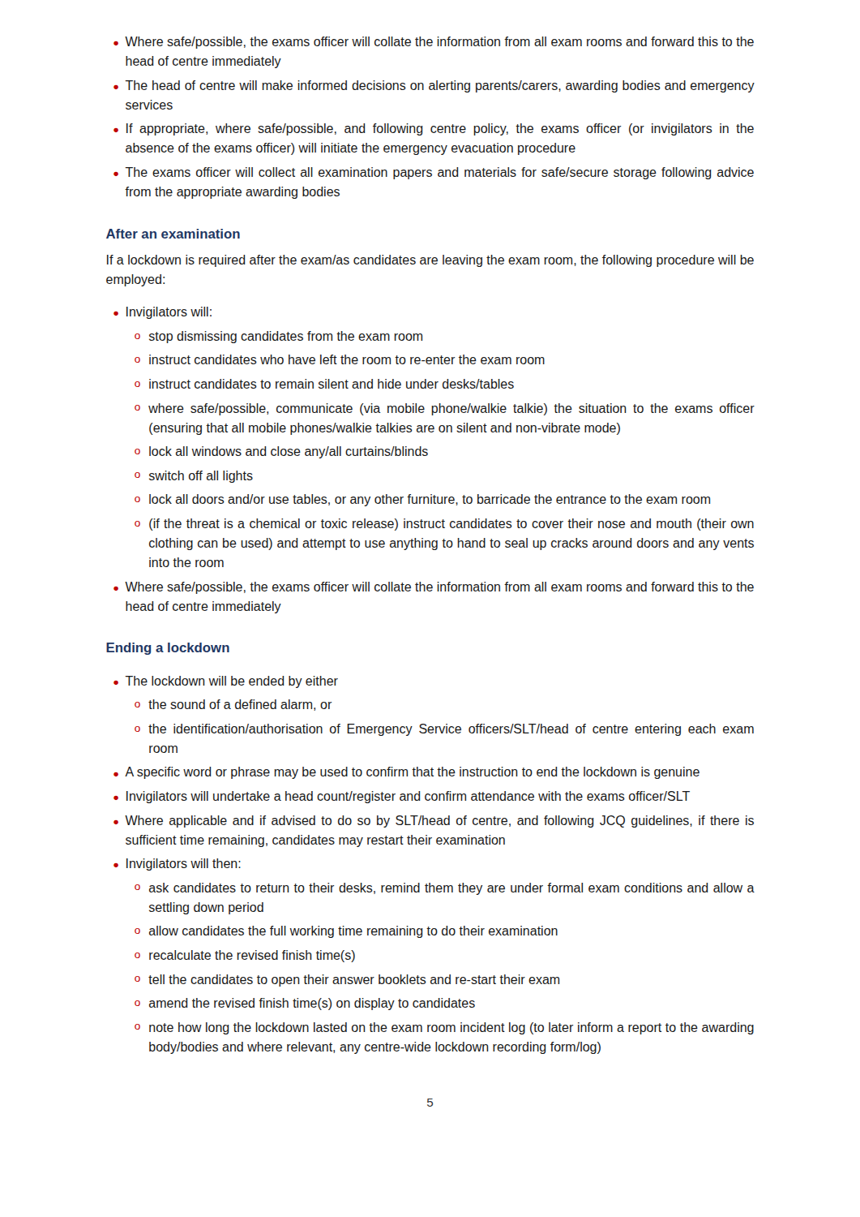Where safe/possible, the exams officer will collate the information from all exam rooms and forward this to the head of centre immediately
The head of centre will make informed decisions on alerting parents/carers, awarding bodies and emergency services
If appropriate, where safe/possible, and following centre policy, the exams officer (or invigilators in the absence of the exams officer) will initiate the emergency evacuation procedure
The exams officer will collect all examination papers and materials for safe/secure storage following advice from the appropriate awarding bodies
After an examination
If a lockdown is required after the exam/as candidates are leaving the exam room, the following procedure will be employed:
Invigilators will:
stop dismissing candidates from the exam room
instruct candidates who have left the room to re-enter the exam room
instruct candidates to remain silent and hide under desks/tables
where safe/possible, communicate (via mobile phone/walkie talkie) the situation to the exams officer (ensuring that all mobile phones/walkie talkies are on silent and non-vibrate mode)
lock all windows and close any/all curtains/blinds
switch off all lights
lock all doors and/or use tables, or any other furniture, to barricade the entrance to the exam room
(if the threat is a chemical or toxic release) instruct candidates to cover their nose and mouth (their own clothing can be used) and attempt to use anything to hand to seal up cracks around doors and any vents into the room
Where safe/possible, the exams officer will collate the information from all exam rooms and forward this to the head of centre immediately
Ending a lockdown
The lockdown will be ended by either
the sound of a defined alarm, or
the identification/authorisation of Emergency Service officers/SLT/head of centre entering each exam room
A specific word or phrase may be used to confirm that the instruction to end the lockdown is genuine
Invigilators will undertake a head count/register and confirm attendance with the exams officer/SLT
Where applicable and if advised to do so by SLT/head of centre, and following JCQ guidelines, if there is sufficient time remaining, candidates may restart their examination
Invigilators will then:
ask candidates to return to their desks, remind them they are under formal exam conditions and allow a settling down period
allow candidates the full working time remaining to do their examination
recalculate the revised finish time(s)
tell the candidates to open their answer booklets and re-start their exam
amend the revised finish time(s) on display to candidates
note how long the lockdown lasted on the exam room incident log (to later inform a report to the awarding body/bodies and where relevant, any centre-wide lockdown recording form/log)
5